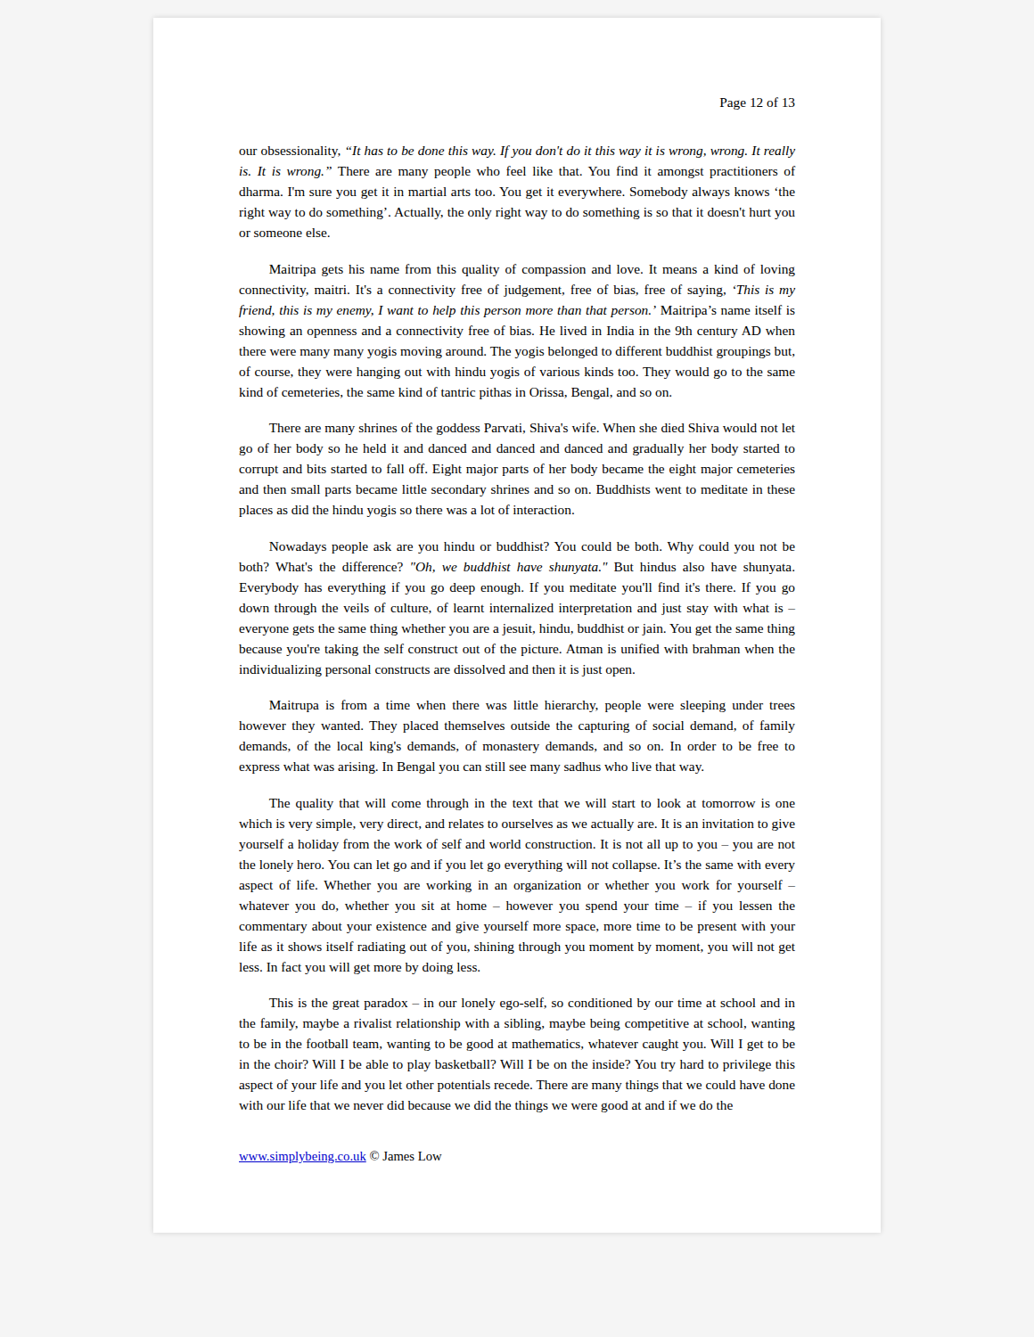Page 12 of 13
our obsessionality, “It has to be done this way. If you don't do it this way it is wrong, wrong. It really is. It is wrong.” There are many people who feel like that. You find it amongst practitioners of dharma. I'm sure you get it in martial arts too. You get it everywhere. Somebody always knows ‘the right way to do something’. Actually, the only right way to do something is so that it doesn't hurt you or someone else.
Maitripa gets his name from this quality of compassion and love. It means a kind of loving connectivity, maitri. It's a connectivity free of judgement, free of bias, free of saying, ‘This is my friend, this is my enemy, I want to help this person more than that person.’ Maitripa’s name itself is showing an openness and a connectivity free of bias. He lived in India in the 9th century AD when there were many many yogis moving around. The yogis belonged to different buddhist groupings but, of course, they were hanging out with hindu yogis of various kinds too. They would go to the same kind of cemeteries, the same kind of tantric pithas in Orissa, Bengal, and so on.
There are many shrines of the goddess Parvati, Shiva's wife. When she died Shiva would not let go of her body so he held it and danced and danced and danced and gradually her body started to corrupt and bits started to fall off. Eight major parts of her body became the eight major cemeteries and then small parts became little secondary shrines and so on. Buddhists went to meditate in these places as did the hindu yogis so there was a lot of interaction.
Nowadays people ask are you hindu or buddhist? You could be both. Why could you not be both? What's the difference? "Oh, we buddhist have shunyata." But hindus also have shunyata. Everybody has everything if you go deep enough. If you meditate you'll find it's there. If you go down through the veils of culture, of learnt internalized interpretation and just stay with what is – everyone gets the same thing whether you are a jesuit, hindu, buddhist or jain. You get the same thing because you're taking the self construct out of the picture. Atman is unified with brahman when the individualizing personal constructs are dissolved and then it is just open.
Maitrupa is from a time when there was little hierarchy, people were sleeping under trees however they wanted. They placed themselves outside the capturing of social demand, of family demands, of the local king's demands, of monastery demands, and so on. In order to be free to express what was arising. In Bengal you can still see many sadhus who live that way.
The quality that will come through in the text that we will start to look at tomorrow is one which is very simple, very direct, and relates to ourselves as we actually are. It is an invitation to give yourself a holiday from the work of self and world construction. It is not all up to you – you are not the lonely hero. You can let go and if you let go everything will not collapse. It’s the same with every aspect of life. Whether you are working in an organization or whether you work for yourself – whatever you do, whether you sit at home – however you spend your time – if you lessen the commentary about your existence and give yourself more space, more time to be present with your life as it shows itself radiating out of you, shining through you moment by moment, you will not get less. In fact you will get more by doing less.
This is the great paradox – in our lonely ego-self, so conditioned by our time at school and in the family, maybe a rivalist relationship with a sibling, maybe being competitive at school, wanting to be in the football team, wanting to be good at mathematics, whatever caught you. Will I get to be in the choir? Will I be able to play basketball? Will I be on the inside? You try hard to privilege this aspect of your life and you let other potentials recede. There are many things that we could have done with our life that we never did because we did the things we were good at and if we do the
www.simplybeing.co.uk © James Low